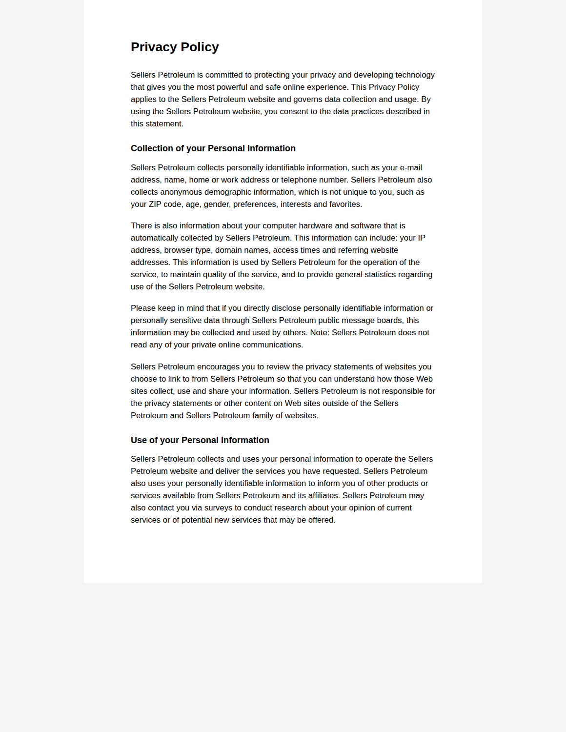Privacy Policy
Sellers Petroleum is committed to protecting your privacy and developing technology that gives you the most powerful and safe online experience. This Privacy Policy applies to the Sellers Petroleum website and governs data collection and usage. By using the Sellers Petroleum website, you consent to the data practices described in this statement.
Collection of your Personal Information
Sellers Petroleum collects personally identifiable information, such as your e-mail address, name, home or work address or telephone number. Sellers Petroleum also collects anonymous demographic information, which is not unique to you, such as your ZIP code, age, gender, preferences, interests and favorites.
There is also information about your computer hardware and software that is automatically collected by Sellers Petroleum. This information can include: your IP address, browser type, domain names, access times and referring website addresses. This information is used by Sellers Petroleum for the operation of the service, to maintain quality of the service, and to provide general statistics regarding use of the Sellers Petroleum website.
Please keep in mind that if you directly disclose personally identifiable information or personally sensitive data through Sellers Petroleum public message boards, this information may be collected and used by others. Note: Sellers Petroleum does not read any of your private online communications.
Sellers Petroleum encourages you to review the privacy statements of websites you choose to link to from Sellers Petroleum so that you can understand how those Web sites collect, use and share your information. Sellers Petroleum is not responsible for the privacy statements or other content on Web sites outside of the Sellers Petroleum and Sellers Petroleum family of websites.
Use of your Personal Information
Sellers Petroleum collects and uses your personal information to operate the Sellers Petroleum website and deliver the services you have requested. Sellers Petroleum also uses your personally identifiable information to inform you of other products or services available from Sellers Petroleum and its affiliates. Sellers Petroleum may also contact you via surveys to conduct research about your opinion of current services or of potential new services that may be offered.